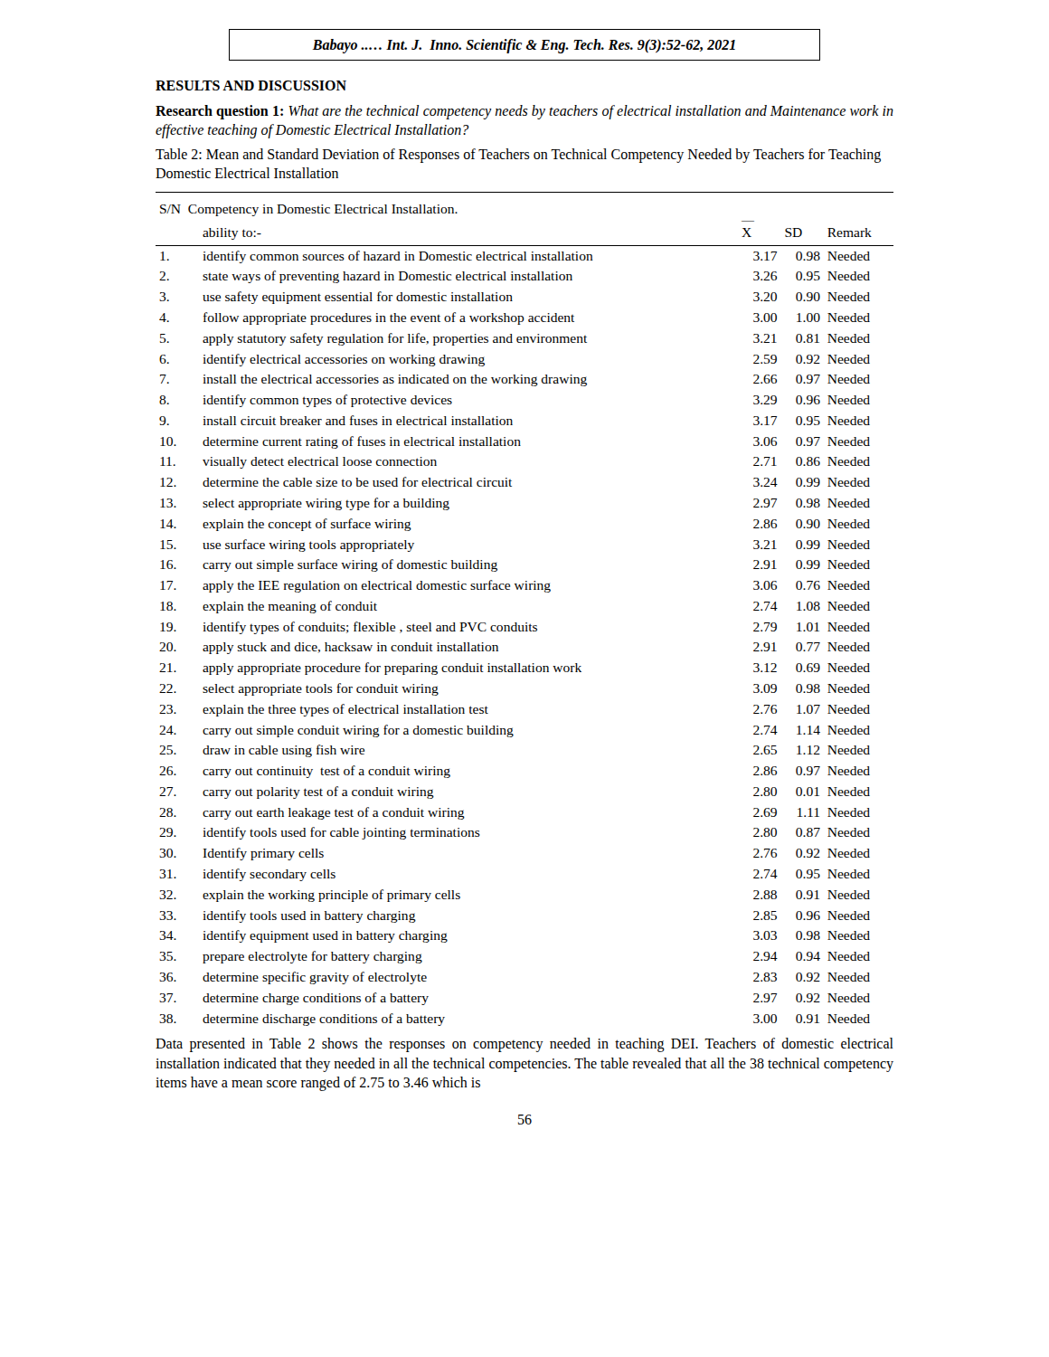Babayo ..… Int. J. Inno. Scientific & Eng. Tech. Res. 9(3):52-62, 2021
Results and Discussion
Research question 1: What are the technical competency needs by teachers of electrical installation and Maintenance work in effective teaching of Domestic Electrical Installation?
Table 2: Mean and Standard Deviation of Responses of Teachers on Technical Competency Needed by Teachers for Teaching Domestic Electrical Installation
| S/N Competency in Domestic Electrical Installation. | | | |
| --- | --- | --- | --- |
| | ability to:- | — X | SD | Remark |
| 1. | identify common sources of hazard in Domestic electrical installation | 3.17 | 0.98 | Needed |
| 2. | state ways of preventing hazard in Domestic electrical installation | 3.26 | 0.95 | Needed |
| 3. | use safety equipment essential for domestic installation | 3.20 | 0.90 | Needed |
| 4. | follow appropriate procedures in the event of a workshop accident | 3.00 | 1.00 | Needed |
| 5. | apply statutory safety regulation for life, properties and environment | 3.21 | 0.81 | Needed |
| 6. | identify electrical accessories on working drawing | 2.59 | 0.92 | Needed |
| 7. | install the electrical accessories as indicated on the working drawing | 2.66 | 0.97 | Needed |
| 8. | identify common types of protective devices | 3.29 | 0.96 | Needed |
| 9. | install circuit breaker and fuses in electrical installation | 3.17 | 0.95 | Needed |
| 10. | determine current rating of fuses in electrical installation | 3.06 | 0.97 | Needed |
| 11. | visually detect electrical loose connection | 2.71 | 0.86 | Needed |
| 12. | determine the cable size to be used for electrical circuit | 3.24 | 0.99 | Needed |
| 13. | select appropriate wiring type for a building | 2.97 | 0.98 | Needed |
| 14. | explain the concept of surface wiring | 2.86 | 0.90 | Needed |
| 15. | use surface wiring tools appropriately | 3.21 | 0.99 | Needed |
| 16. | carry out simple surface wiring of domestic building | 2.91 | 0.99 | Needed |
| 17. | apply the IEE regulation on electrical domestic surface wiring | 3.06 | 0.76 | Needed |
| 18. | explain the meaning of conduit | 2.74 | 1.08 | Needed |
| 19. | identify types of conduits; flexible , steel and PVC conduits | 2.79 | 1.01 | Needed |
| 20. | apply stuck and dice, hacksaw in conduit installation | 2.91 | 0.77 | Needed |
| 21. | apply appropriate procedure for preparing conduit installation work | 3.12 | 0.69 | Needed |
| 22. | select appropriate tools for conduit wiring | 3.09 | 0.98 | Needed |
| 23. | explain the three types of electrical installation test | 2.76 | 1.07 | Needed |
| 24. | carry out simple conduit wiring for a domestic building | 2.74 | 1.14 | Needed |
| 25. | draw in cable using fish wire | 2.65 | 1.12 | Needed |
| 26. | carry out continuity test of a conduit wiring | 2.86 | 0.97 | Needed |
| 27. | carry out polarity test of a conduit wiring | 2.80 | 0.01 | Needed |
| 28. | carry out earth leakage test of a conduit wiring | 2.69 | 1.11 | Needed |
| 29. | identify tools used for cable jointing terminations | 2.80 | 0.87 | Needed |
| 30. | Identify primary cells | 2.76 | 0.92 | Needed |
| 31. | identify secondary cells | 2.74 | 0.95 | Needed |
| 32. | explain the working principle of primary cells | 2.88 | 0.91 | Needed |
| 33. | identify tools used in battery charging | 2.85 | 0.96 | Needed |
| 34. | identify equipment used in battery charging | 3.03 | 0.98 | Needed |
| 35. | prepare electrolyte for battery charging | 2.94 | 0.94 | Needed |
| 36. | determine specific gravity of electrolyte | 2.83 | 0.92 | Needed |
| 37. | determine charge conditions of a battery | 2.97 | 0.92 | Needed |
| 38. | determine discharge conditions of a battery | 3.00 | 0.91 | Needed |
Data presented in Table 2 shows the responses on competency needed in teaching DEI. Teachers of domestic electrical installation indicated that they needed in all the technical competencies. The table revealed that all the 38 technical competency items have a mean score ranged of 2.75 to 3.46 which is
56